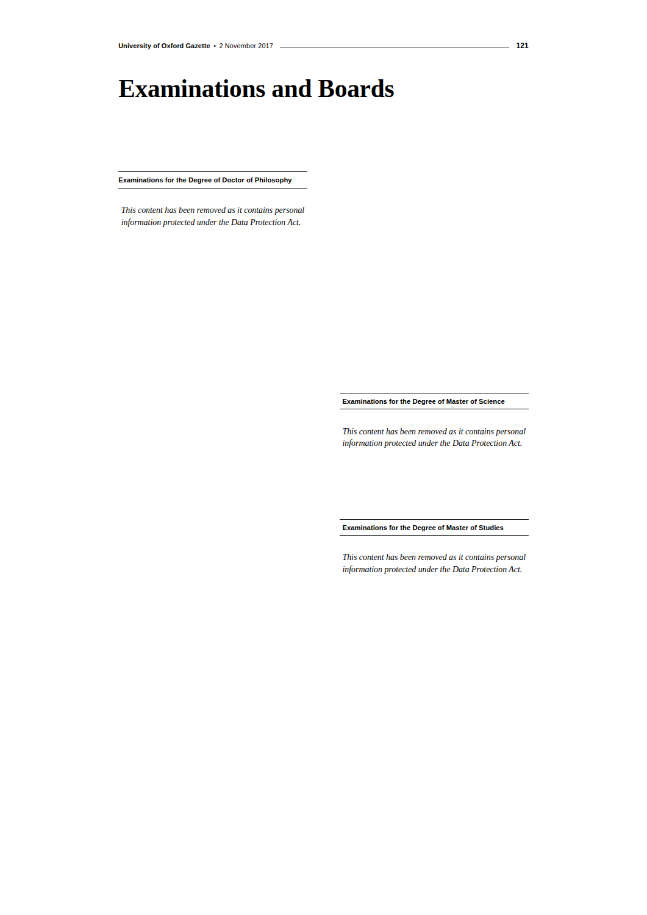University of Oxford Gazette•2 November 2017 121
Examinations and Boards
Examinations for the Degree of Doctor of Philosophy
This content has been removed as it contains personal information protected under the Data Protection Act.
Examinations for the Degree of Master of Science
This content has been removed as it contains personal information protected under the Data Protection Act.
Examinations for the Degree of Master of Studies
This content has been removed as it contains personal information protected under the Data Protection Act.